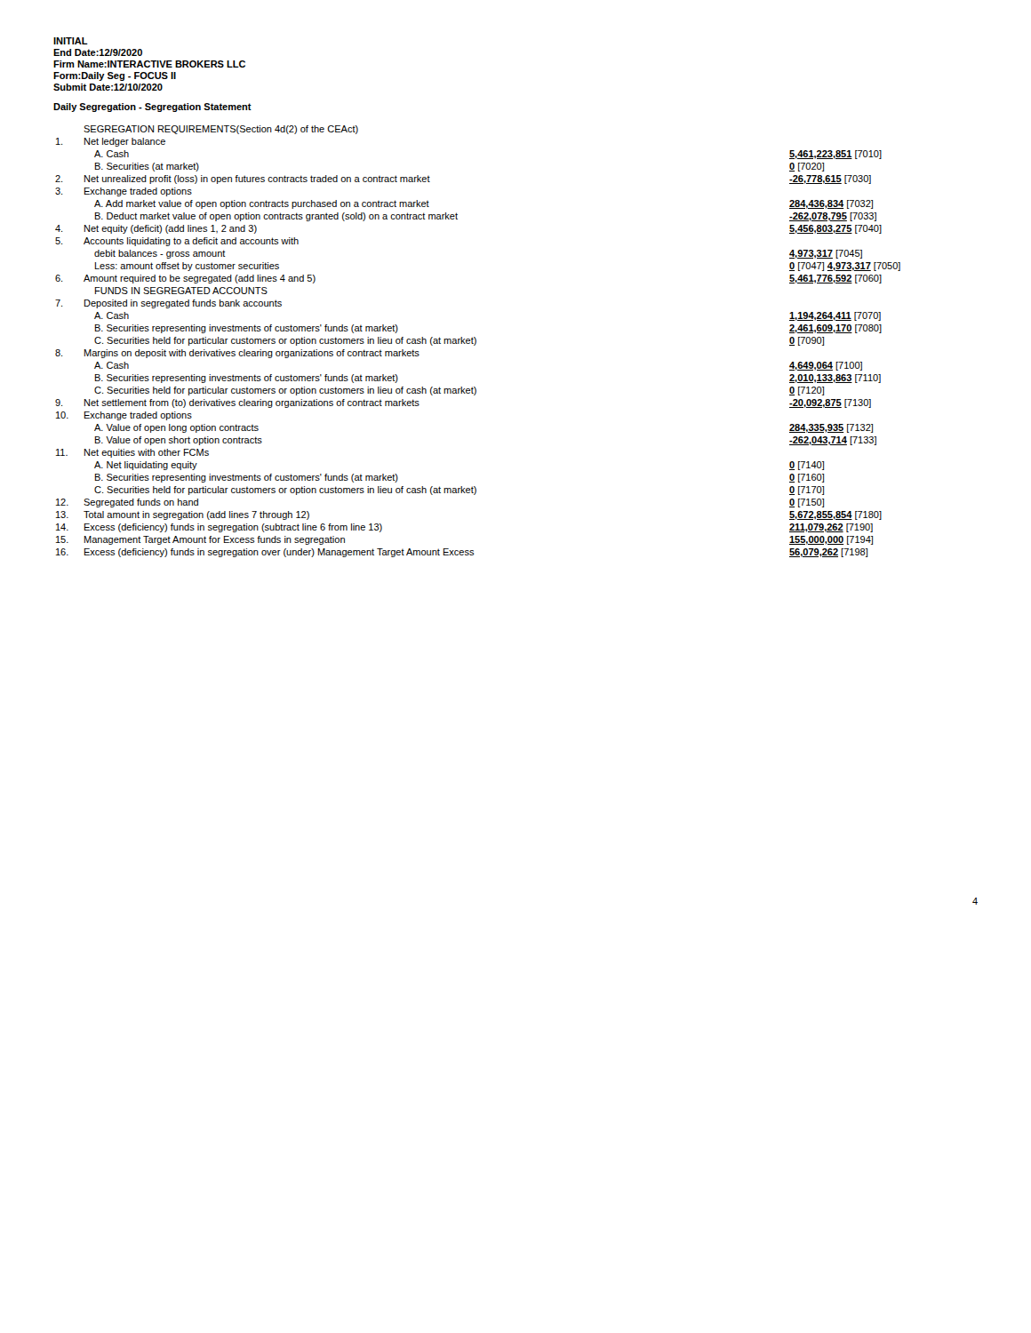INITIAL
End Date:12/9/2020
Firm Name:INTERACTIVE BROKERS LLC
Form:Daily Seg - FOCUS II
Submit Date:12/10/2020
Daily Segregation - Segregation Statement
| | SEGREGATION REQUIREMENTS(Section 4d(2) of the CEAct) | |
| 1. | Net ledger balance | |
| | A. Cash | 5,461,223,851 [7010] |
| | B. Securities (at market) | 0 [7020] |
| 2. | Net unrealized profit (loss) in open futures contracts traded on a contract market | -26,778,615 [7030] |
| 3. | Exchange traded options | |
| | A. Add market value of open option contracts purchased on a contract market | 284,436,834 [7032] |
| | B. Deduct market value of open option contracts granted (sold) on a contract market | -262,078,795 [7033] |
| 4. | Net equity (deficit) (add lines 1, 2 and 3) | 5,456,803,275 [7040] |
| 5. | Accounts liquidating to a deficit and accounts with | |
| | debit balances - gross amount | 4,973,317 [7045] |
| | Less: amount offset by customer securities | 0 [7047] 4,973,317 [7050] |
| 6. | Amount required to be segregated (add lines 4 and 5) | 5,461,776,592 [7060] |
| | FUNDS IN SEGREGATED ACCOUNTS | |
| 7. | Deposited in segregated funds bank accounts | |
| | A. Cash | 1,194,264,411 [7070] |
| | B. Securities representing investments of customers' funds (at market) | 2,461,609,170 [7080] |
| | C. Securities held for particular customers or option customers in lieu of cash (at market) | 0 [7090] |
| 8. | Margins on deposit with derivatives clearing organizations of contract markets | |
| | A. Cash | 4,649,064 [7100] |
| | B. Securities representing investments of customers' funds (at market) | 2,010,133,863 [7110] |
| | C. Securities held for particular customers or option customers in lieu of cash (at market) | 0 [7120] |
| 9. | Net settlement from (to) derivatives clearing organizations of contract markets | -20,092,875 [7130] |
| 10. | Exchange traded options | |
| | A. Value of open long option contracts | 284,335,935 [7132] |
| | B. Value of open short option contracts | -262,043,714 [7133] |
| 11. | Net equities with other FCMs | |
| | A. Net liquidating equity | 0 [7140] |
| | B. Securities representing investments of customers' funds (at market) | 0 [7160] |
| | C. Securities held for particular customers or option customers in lieu of cash (at market) | 0 [7170] |
| 12. | Segregated funds on hand | 0 [7150] |
| 13. | Total amount in segregation (add lines 7 through 12) | 5,672,855,854 [7180] |
| 14. | Excess (deficiency) funds in segregation (subtract line 6 from line 13) | 211,079,262 [7190] |
| 15. | Management Target Amount for Excess funds in segregation | 155,000,000 [7194] |
| 16. | Excess (deficiency) funds in segregation over (under) Management Target Amount Excess | 56,079,262 [7198] |
4